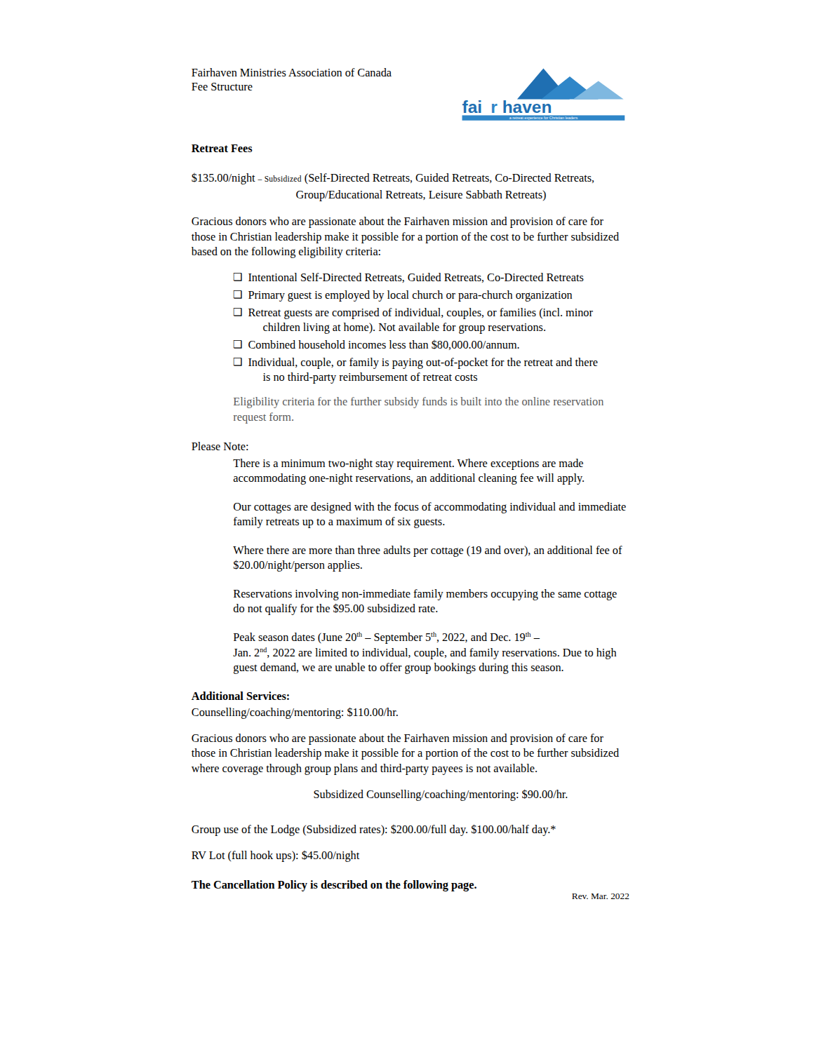Fairhaven Ministries Association of Canada
Fee Structure
Fairhaven logo fai r haven a retreat experience for Christian leaders
Retreat Fees
$135.00/night – Subsidized (Self-Directed Retreats, Guided Retreats, Co-Directed Retreats,
Group/Educational Retreats, Leisure Sabbath Retreats)
Gracious donors who are passionate about the Fairhaven mission and provision of care for those in Christian leadership make it possible for a portion of the cost to be further subsidized based on the following eligibility criteria:
❑Intentional Self-Directed Retreats, Guided Retreats, Co-Directed Retreats
❑Primary guest is employed by local church or para-church organization
❑Retreat guests are comprised of individual, couples, or families (incl. minor children living at home). Not available for group reservations.
❑Combined household incomes less than $80,000.00/annum.
❑Individual, couple, or family is paying out-of-pocket for the retreat and there is no third-party reimbursement of retreat costs
Eligibility criteria for the further subsidy funds is built into the online reservation request form.
Please Note:
There is a minimum two-night stay requirement. Where exceptions are made accommodating one-night reservations, an additional cleaning fee will apply.
Our cottages are designed with the focus of accommodating individual and immediate family retreats up to a maximum of six guests.
Where there are more than three adults per cottage (19 and over), an additional fee of $20.00/night/person applies.
Reservations involving non-immediate family members occupying the same cottage do not qualify for the $95.00 subsidized rate.
Peak season dates (June 20th – September 5th, 2022, and Dec. 19th –
Jan. 2nd, 2022 are limited to individual, couple, and family reservations. Due to high guest demand, we are unable to offer group bookings during this season.
Additional Services:
Counselling/coaching/mentoring: $110.00/hr.
Gracious donors who are passionate about the Fairhaven mission and provision of care for those in Christian leadership make it possible for a portion of the cost to be further subsidized where coverage through group plans and third-party payees is not available.
Subsidized Counselling/coaching/mentoring: $90.00/hr.
Group use of the Lodge (Subsidized rates): $200.00/full day. $100.00/half day.*
RV Lot (full hook ups): $45.00/night
The Cancellation Policy is described on the following page.
Rev. Mar. 2022